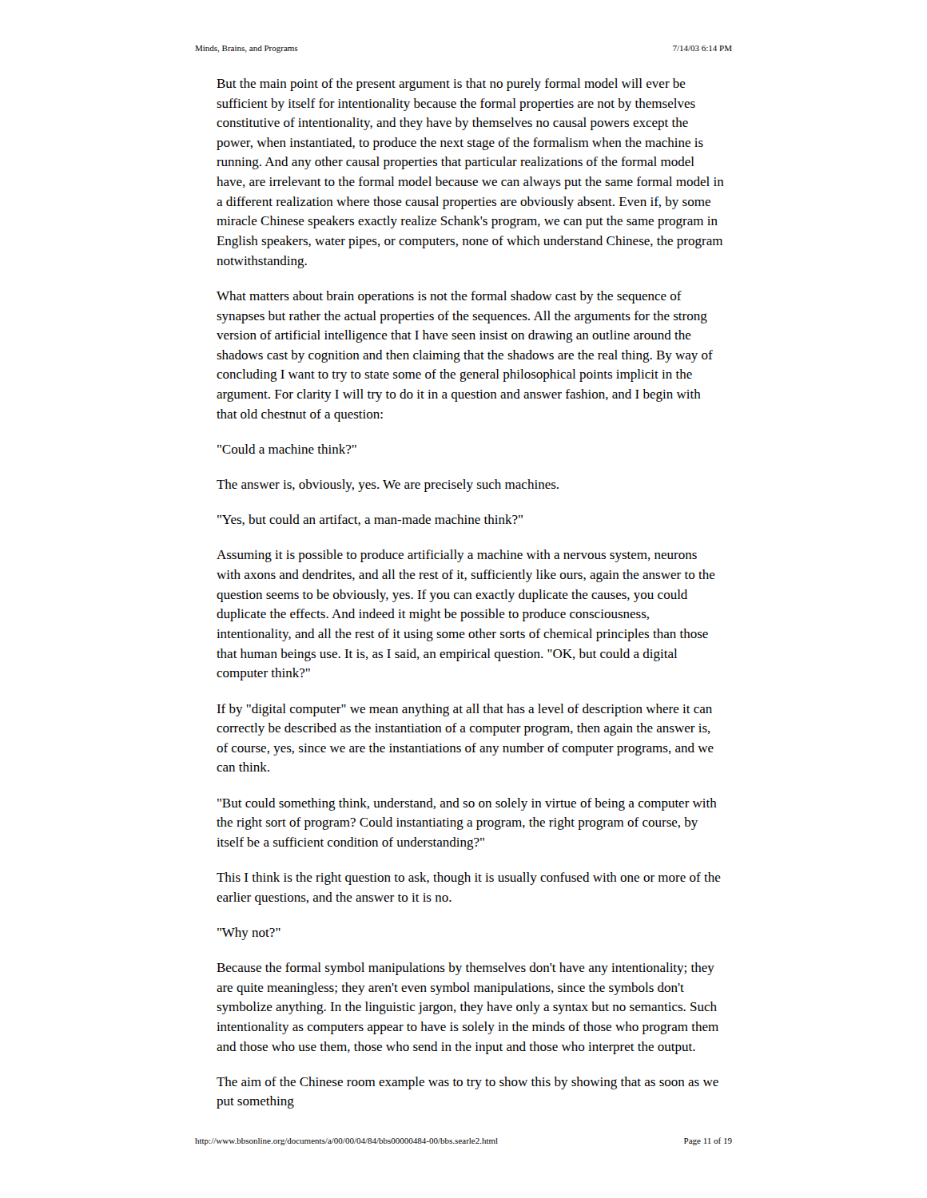Minds, Brains, and Programs 7/14/03 6:14 PM
But the main point of the present argument is that no purely formal model will ever be sufficient by itself for intentionality because the formal properties are not by themselves constitutive of intentionality, and they have by themselves no causal powers except the power, when instantiated, to produce the next stage of the formalism when the machine is running. And any other causal properties that particular realizations of the formal model have, are irrelevant to the formal model because we can always put the same formal model in a different realization where those causal properties are obviously absent. Even if, by some miracle Chinese speakers exactly realize Schank's program, we can put the same program in English speakers, water pipes, or computers, none of which understand Chinese, the program notwithstanding.
What matters about brain operations is not the formal shadow cast by the sequence of synapses but rather the actual properties of the sequences. All the arguments for the strong version of artificial intelligence that I have seen insist on drawing an outline around the shadows cast by cognition and then claiming that the shadows are the real thing. By way of concluding I want to try to state some of the general philosophical points implicit in the argument. For clarity I will try to do it in a question and answer fashion, and I begin with that old chestnut of a question:
"Could a machine think?"
The answer is, obviously, yes. We are precisely such machines.
"Yes, but could an artifact, a man-made machine think?"
Assuming it is possible to produce artificially a machine with a nervous system, neurons with axons and dendrites, and all the rest of it, sufficiently like ours, again the answer to the question seems to be obviously, yes. If you can exactly duplicate the causes, you could duplicate the effects. And indeed it might be possible to produce consciousness, intentionality, and all the rest of it using some other sorts of chemical principles than those that human beings use. It is, as I said, an empirical question. "OK, but could a digital computer think?"
If by "digital computer" we mean anything at all that has a level of description where it can correctly be described as the instantiation of a computer program, then again the answer is, of course, yes, since we are the instantiations of any number of computer programs, and we can think.
"But could something think, understand, and so on solely in virtue of being a computer with the right sort of program? Could instantiating a program, the right program of course, by itself be a sufficient condition of understanding?"
This I think is the right question to ask, though it is usually confused with one or more of the earlier questions, and the answer to it is no.
"Why not?"
Because the formal symbol manipulations by themselves don't have any intentionality; they are quite meaningless; they aren't even symbol manipulations, since the symbols don't symbolize anything. In the linguistic jargon, they have only a syntax but no semantics. Such intentionality as computers appear to have is solely in the minds of those who program them and those who use them, those who send in the input and those who interpret the output.
The aim of the Chinese room example was to try to show this by showing that as soon as we put something
http://www.bbsonline.org/documents/a/00/00/04/84/bbs00000484-00/bbs.searle2.html Page 11 of 19